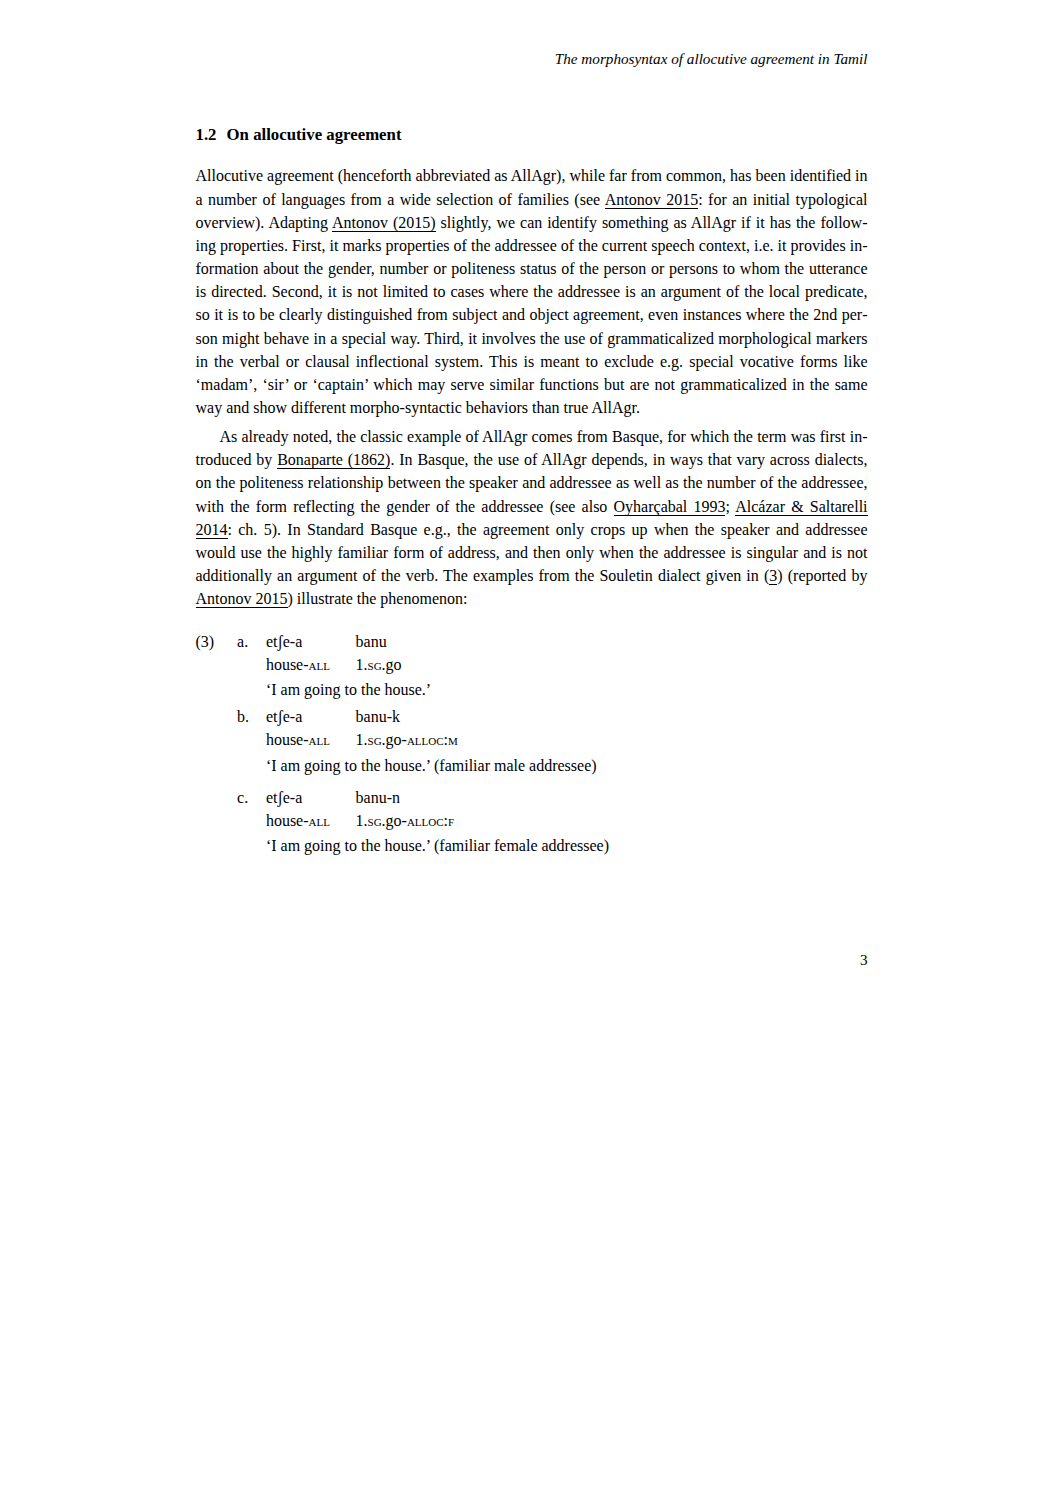The morphosyntax of allocutive agreement in Tamil
1.2 On allocutive agreement
Allocutive agreement (henceforth abbreviated as AllAgr), while far from common, has been identified in a number of languages from a wide selection of families (see Antonov 2015: for an initial typological overview). Adapting Antonov (2015) slightly, we can identify something as AllAgr if it has the following properties. First, it marks properties of the addressee of the current speech context, i.e. it provides information about the gender, number or politeness status of the person or persons to whom the utterance is directed. Second, it is not limited to cases where the addressee is an argument of the local predicate, so it is to be clearly distinguished from subject and object agreement, even instances where the 2nd person might behave in a special way. Third, it involves the use of grammaticalized morphological markers in the verbal or clausal inflectional system. This is meant to exclude e.g. special vocative forms like ‘madam’, ‘sir’ or ‘captain’ which may serve similar functions but are not grammaticalized in the same way and show different morpho-syntactic behaviors than true AllAgr.
As already noted, the classic example of AllAgr comes from Basque, for which the term was first introduced by Bonaparte (1862). In Basque, the use of AllAgr depends, in ways that vary across dialects, on the politeness relationship between the speaker and addressee as well as the number of the addressee, with the form reflecting the gender of the addressee (see also Oyharçabal 1993; Alcázar & Saltarelli 2014: ch. 5). In Standard Basque e.g., the agreement only crops up when the speaker and addressee would use the highly familiar form of address, and then only when the addressee is singular and is not additionally an argument of the verb. The examples from the Souletin dialect given in (3) (reported by Antonov 2015) illustrate the phenomenon:
(3)
a.
etʃe-a
banu
house-all
1.sg.go
‘I am going to the house.’
b.
etʃe-a
banu-k
house-all
1.sg.go-alloc:m
‘I am going to the house.’ (familiar male addressee)
c.
etʃe-a
banu-n
house-all
1.sg.go-alloc:f
‘I am going to the house.’ (familiar female addressee)
3